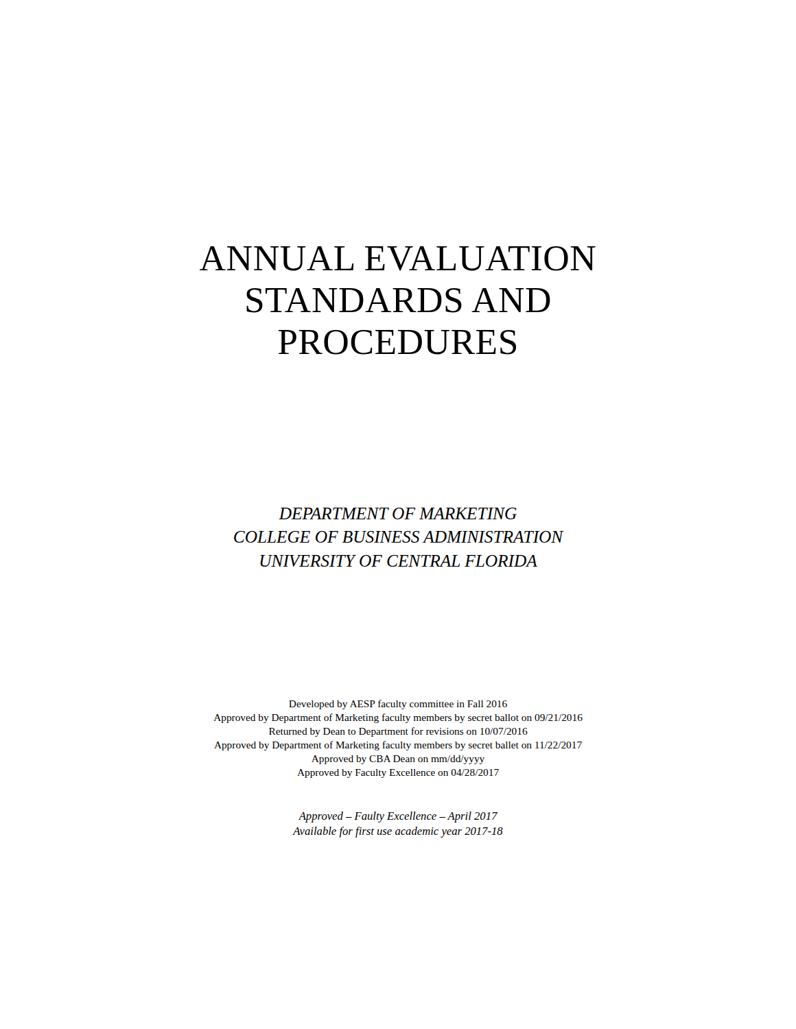ANNUAL EVALUATION
STANDARDS AND PROCEDURES
DEPARTMENT OF MARKETING
COLLEGE OF BUSINESS ADMINISTRATION
UNIVERSITY OF CENTRAL FLORIDA
Developed by AESP faculty committee in Fall 2016
Approved by Department of Marketing faculty members by secret ballot on 09/21/2016
Returned by Dean to Department for revisions on 10/07/2016
Approved by Department of Marketing faculty members by secret ballet on 11/22/2017
Approved by CBA Dean on mm/dd/yyyy
Approved by Faculty Excellence on 04/28/2017
Approved – Faulty Excellence – April 2017
Available for first use academic year 2017-18